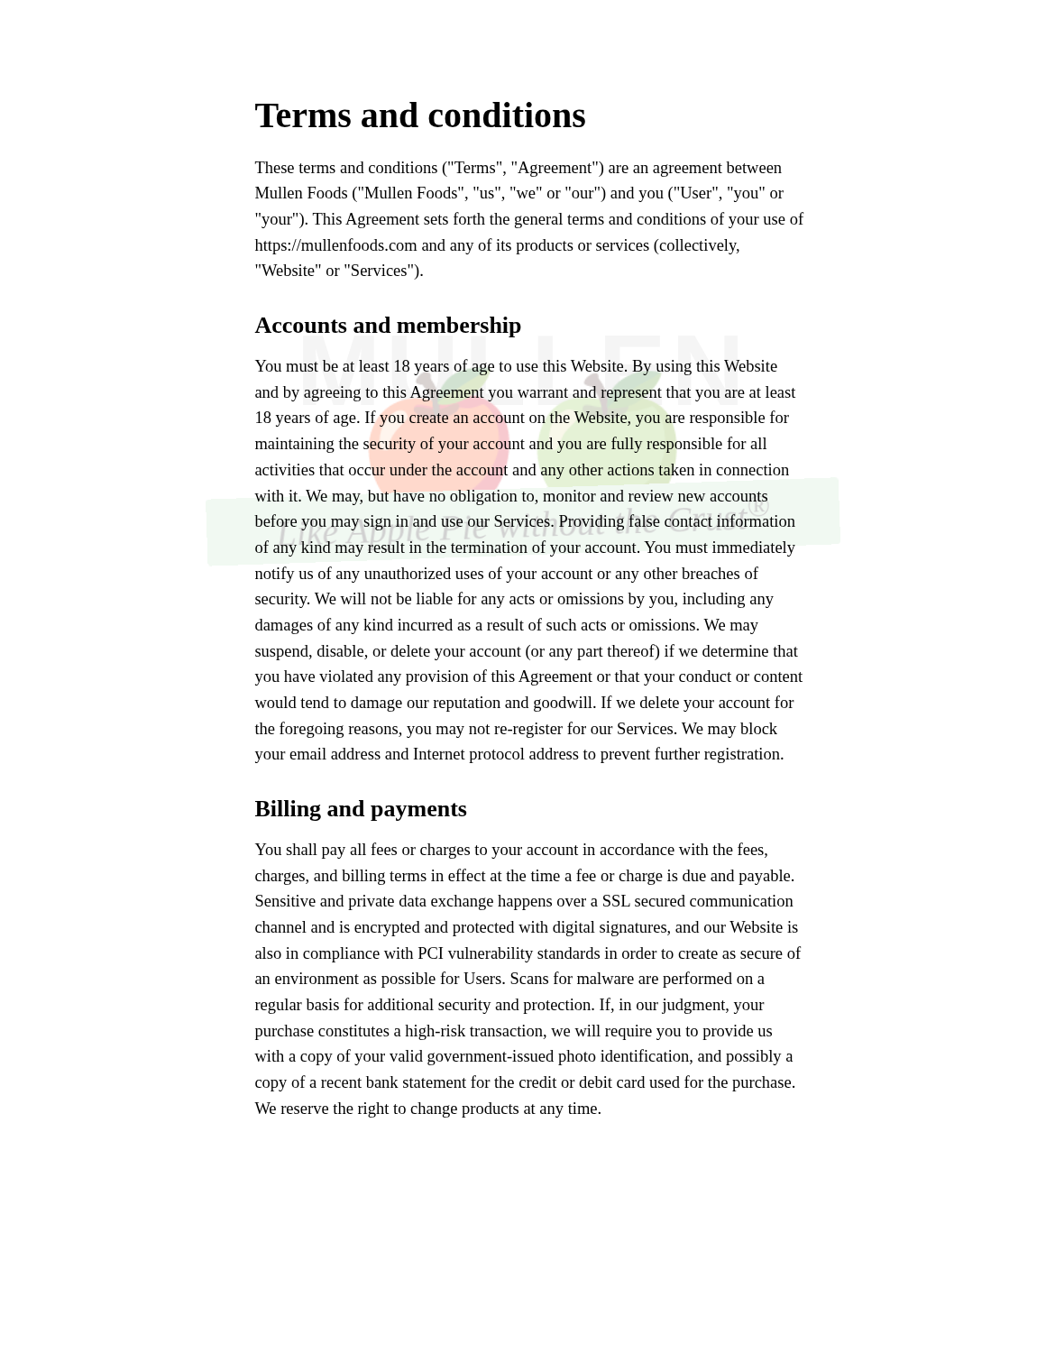MULLEN
🍎🍏
Like Apple Pie without the Crust®
Terms and conditions
These terms and conditions ("Terms", "Agreement") are an agreement between Mullen Foods ("Mullen Foods", "us", "we" or "our") and you ("User", "you" or "your"). This Agreement sets forth the general terms and conditions of your use of https://mullenfoods.com and any of its products or services (collectively, "Website" or "Services").
Accounts and membership
You must be at least 18 years of age to use this Website. By using this Website and by agreeing to this Agreement you warrant and represent that you are at least 18 years of age. If you create an account on the Website, you are responsible for maintaining the security of your account and you are fully responsible for all activities that occur under the account and any other actions taken in connection with it. We may, but have no obligation to, monitor and review new accounts before you may sign in and use our Services. Providing false contact information of any kind may result in the termination of your account. You must immediately notify us of any unauthorized uses of your account or any other breaches of security. We will not be liable for any acts or omissions by you, including any damages of any kind incurred as a result of such acts or omissions. We may suspend, disable, or delete your account (or any part thereof) if we determine that you have violated any provision of this Agreement or that your conduct or content would tend to damage our reputation and goodwill. If we delete your account for the foregoing reasons, you may not re-register for our Services. We may block your email address and Internet protocol address to prevent further registration.
Billing and payments
You shall pay all fees or charges to your account in accordance with the fees, charges, and billing terms in effect at the time a fee or charge is due and payable. Sensitive and private data exchange happens over a SSL secured communication channel and is encrypted and protected with digital signatures, and our Website is also in compliance with PCI vulnerability standards in order to create as secure of an environment as possible for Users. Scans for malware are performed on a regular basis for additional security and protection. If, in our judgment, your purchase constitutes a high-risk transaction, we will require you to provide us with a copy of your valid government-issued photo identification, and possibly a copy of a recent bank statement for the credit or debit card used for the purchase. We reserve the right to change products at any time.